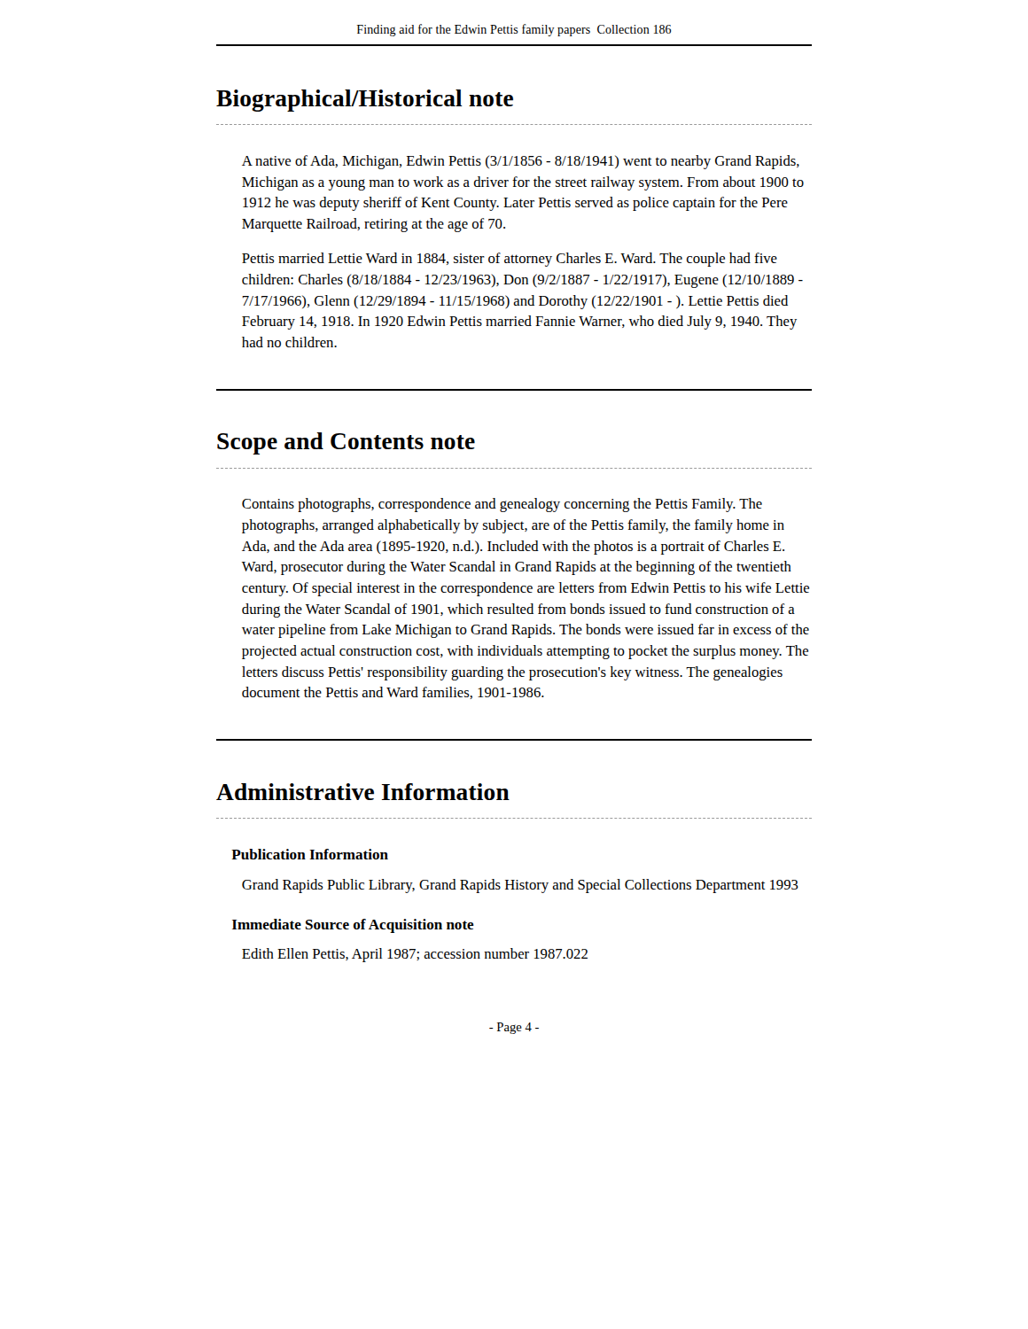Finding aid for the Edwin Pettis family papers Collection 186
Biographical/Historical note
A native of Ada, Michigan, Edwin Pettis (3/1/1856 - 8/18/1941) went to nearby Grand Rapids, Michigan as a young man to work as a driver for the street railway system. From about 1900 to 1912 he was deputy sheriff of Kent County. Later Pettis served as police captain for the Pere Marquette Railroad, retiring at the age of 70.
Pettis married Lettie Ward in 1884, sister of attorney Charles E. Ward. The couple had five children: Charles (8/18/1884 - 12/23/1963), Don (9/2/1887 - 1/22/1917), Eugene (12/10/1889 - 7/17/1966), Glenn (12/29/1894 - 11/15/1968) and Dorothy (12/22/1901 - ). Lettie Pettis died February 14, 1918. In 1920 Edwin Pettis married Fannie Warner, who died July 9, 1940. They had no children.
Scope and Contents note
Contains photographs, correspondence and genealogy concerning the Pettis Family. The photographs, arranged alphabetically by subject, are of the Pettis family, the family home in Ada, and the Ada area (1895-1920, n.d.). Included with the photos is a portrait of Charles E. Ward, prosecutor during the Water Scandal in Grand Rapids at the beginning of the twentieth century. Of special interest in the correspondence are letters from Edwin Pettis to his wife Lettie during the Water Scandal of 1901, which resulted from bonds issued to fund construction of a water pipeline from Lake Michigan to Grand Rapids. The bonds were issued far in excess of the projected actual construction cost, with individuals attempting to pocket the surplus money. The letters discuss Pettis' responsibility guarding the prosecution's key witness. The genealogies document the Pettis and Ward families, 1901-1986.
Administrative Information
Publication Information
Grand Rapids Public Library, Grand Rapids History and Special Collections Department 1993
Immediate Source of Acquisition note
Edith Ellen Pettis, April 1987; accession number 1987.022
- Page 4 -